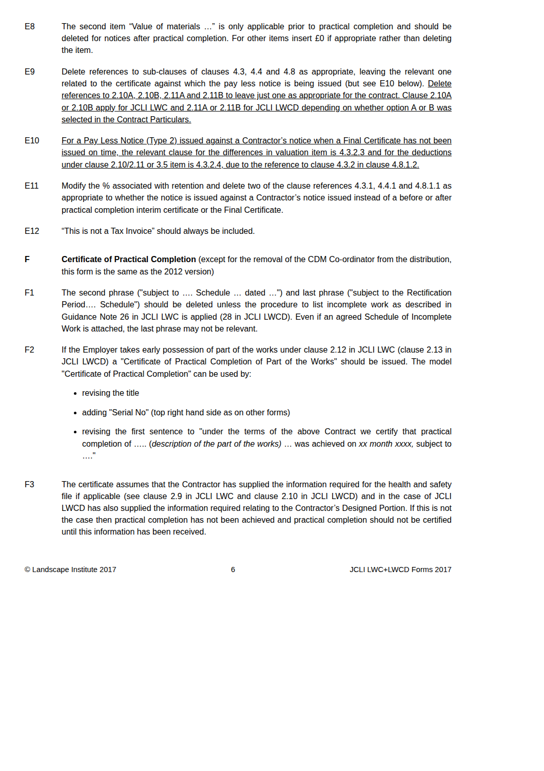E8
The second item “Value of materials …” is only applicable prior to practical completion and should be deleted for notices after practical completion. For other items insert £0 if appropriate rather than deleting the item.
E9
Delete references to sub-clauses of clauses 4.3, 4.4 and 4.8 as appropriate, leaving the relevant one related to the certificate against which the pay less notice is being issued (but see E10 below). Delete references to 2.10A, 2.10B, 2.11A and 2.11B to leave just one as appropriate for the contract. Clause 2.10A or 2.10B apply for JCLI LWC and 2.11A or 2.11B for JCLI LWCD depending on whether option A or B was selected in the Contract Particulars.
E10
For a Pay Less Notice (Type 2) issued against a Contractor’s notice when a Final Certificate has not been issued on time, the relevant clause for the differences in valuation item is 4.3.2.3 and for the deductions under clause 2.10/2.11 or 3.5 item is 4.3.2.4, due to the reference to clause 4.3.2 in clause 4.8.1.2.
E11
Modify the % associated with retention and delete two of the clause references 4.3.1, 4.4.1 and 4.8.1.1 as appropriate to whether the notice is issued against a Contractor’s notice issued instead of a before or after practical completion interim certificate or the Final Certificate.
E12
“This is not a Tax Invoice” should always be included.
F
Certificate of Practical Completion (except for the removal of the CDM Co-ordinator from the distribution, this form is the same as the 2012 version)
F1
The second phrase ("subject to …. Schedule … dated …") and last phrase ("subject to the Rectification Period…. Schedule") should be deleted unless the procedure to list incomplete work as described in Guidance Note 26 in JCLI LWC is applied (28 in JCLI LWCD). Even if an agreed Schedule of Incomplete Work is attached, the last phrase may not be relevant.
F2
If the Employer takes early possession of part of the works under clause 2.12 in JCLI LWC (clause 2.13 in JCLI LWCD) a "Certificate of Practical Completion of Part of the Works" should be issued. The model "Certificate of Practical Completion" can be used by:
revising the title
adding "Serial No" (top right hand side as on other forms)
revising the first sentence to "under the terms of the above Contract we certify that practical completion of ….. (description of the part of the works) … was achieved on xx month xxxx, subject to …."
F3
The certificate assumes that the Contractor has supplied the information required for the health and safety file if applicable (see clause 2.9 in JCLI LWC and clause 2.10 in JCLI LWCD) and in the case of JCLI LWCD has also supplied the information required relating to the Contractor’s Designed Portion. If this is not the case then practical completion has not been achieved and practical completion should not be certified until this information has been received.
© Landscape Institute 2017
6
JCLI LWC+LWCD Forms 2017